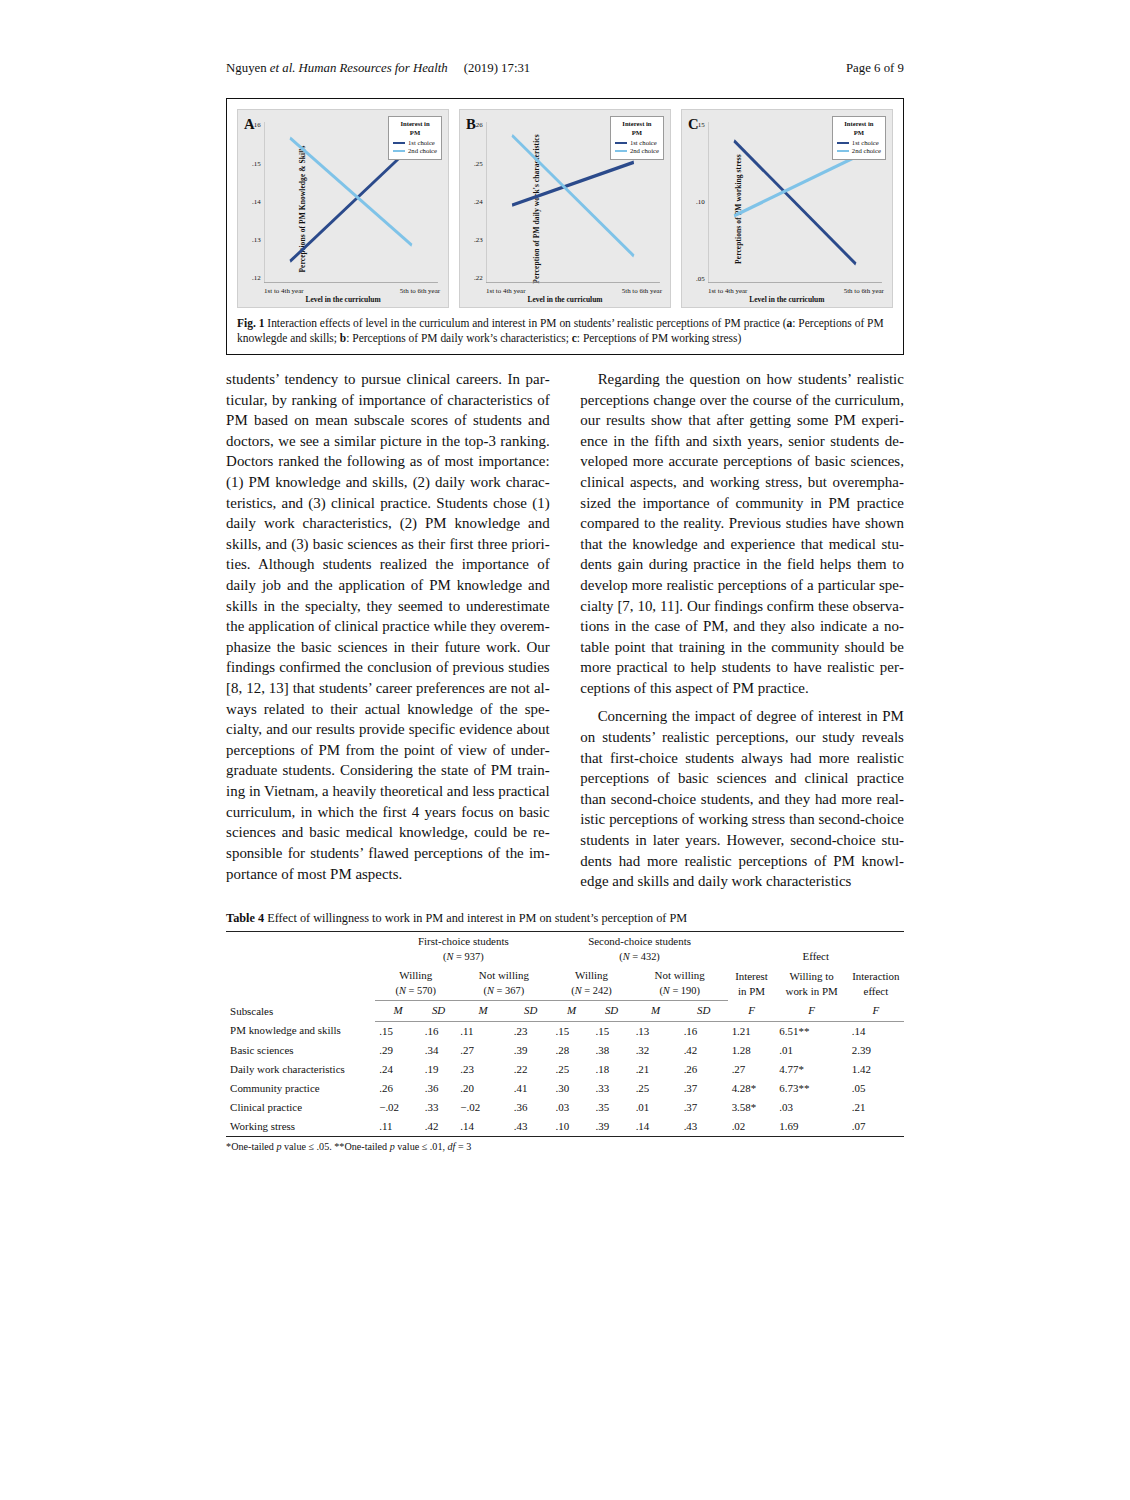Nguyen et al. Human Resources for Health (2019) 17:31
Page 6 of 9
A
Perceptions of PM Knowledge & Skills
Interest in
PM
1st choice
2nd choice
.16.15.14.13.12
1st to 4th year 5th to 6th year
Level in the curriculum
B
Perception of PM daily work's characteristics
Interest in
PM
1st choice
2nd choice
.26.25.24.23.22
1st to 4th year 5th to 6th year
Level in the curriculum
C
Perceptions of PM working stress
Interest in
PM
1st choice
2nd choice
.15.10.05
1st to 4th year 5th to 6th year
Level in the curriculum
Fig. 1 Interaction effects of level in the curriculum and interest in PM on students’ realistic perceptions of PM practice (a: Perceptions of PM knowlegde and skills; b: Perceptions of PM daily work’s characteristics; c: Perceptions of PM working stress)
students’ tendency to pursue clinical careers. In particular, by ranking of importance of characteristics of PM based on mean subscale scores of students and doctors, we see a similar picture in the top-3 ranking. Doctors ranked the following as of most importance: (1) PM knowledge and skills, (2) daily work characteristics, and (3) clinical practice. Students chose (1) daily work characteristics, (2) PM knowledge and skills, and (3) basic sciences as their first three priorities. Although students realized the importance of daily job and the application of PM knowledge and skills in the specialty, they seemed to underestimate the application of clinical practice while they overemphasize the basic sciences in their future work. Our findings confirmed the conclusion of previous studies [8, 12, 13] that students’ career preferences are not always related to their actual knowledge of the specialty, and our results provide specific evidence about perceptions of PM from the point of view of undergraduate students. Considering the state of PM training in Vietnam, a heavily theoretical and less practical curriculum, in which the first 4 years focus on basic sciences and basic medical knowledge, could be responsible for students’ flawed perceptions of the importance of most PM aspects.
Regarding the question on how students’ realistic perceptions change over the course of the curriculum, our results show that after getting some PM experience in the fifth and sixth years, senior students developed more accurate perceptions of basic sciences, clinical aspects, and working stress, but overemphasized the importance of community in PM practice compared to the reality. Previous studies have shown that the knowledge and experience that medical students gain during practice in the field helps them to develop more realistic perceptions of a particular specialty [7, 10, 11]. Our findings confirm these observations in the case of PM, and they also indicate a notable point that training in the community should be more practical to help students to have realistic perceptions of this aspect of PM practice.
Concerning the impact of degree of interest in PM on students’ realistic perceptions, our study reveals that first-choice students always had more realistic perceptions of basic sciences and clinical practice than second-choice students, and they had more realistic perceptions of working stress than second-choice students in later years. However, second-choice students had more realistic perceptions of PM knowledge and skills and daily work characteristics
Table 4 Effect of willingness to work in PM and interest in PM on student’s perception of PM
| Subscales | First-choice students ( N = 937) | Second-choice students ( N = 432) | Effect |
| --- | --- | --- | --- |
| Willing ( N = 570) | Not willing ( N = 367) | Willing ( N = 242) | Not willing ( N = 190) | Interest in PM | Willing to work in PM | Interaction effect |
| M | SD | M | SD | M | SD | M | SD | F | F | F |
| PM knowledge and skills | .15 | .16 | .11 | .23 | .15 | .15 | .13 | .16 | 1.21 | 6.51** | .14 |
| Basic sciences | .29 | .34 | .27 | .39 | .28 | .38 | .32 | .42 | 1.28 | .01 | 2.39 |
| Daily work characteristics | .24 | .19 | .23 | .22 | .25 | .18 | .21 | .26 | .27 | 4.77* | 1.42 |
| Community practice | .26 | .36 | .20 | .41 | .30 | .33 | .25 | .37 | 4.28* | 6.73** | .05 |
| Clinical practice | −.02 | .33 | −.02 | .36 | .03 | .35 | .01 | .37 | 3.58* | .03 | .21 |
| Working stress | .11 | .42 | .14 | .43 | .10 | .39 | .14 | .43 | .02 | 1.69 | .07 |
*One-tailed p value ≤ .05. **One-tailed p value ≤ .01, df = 3